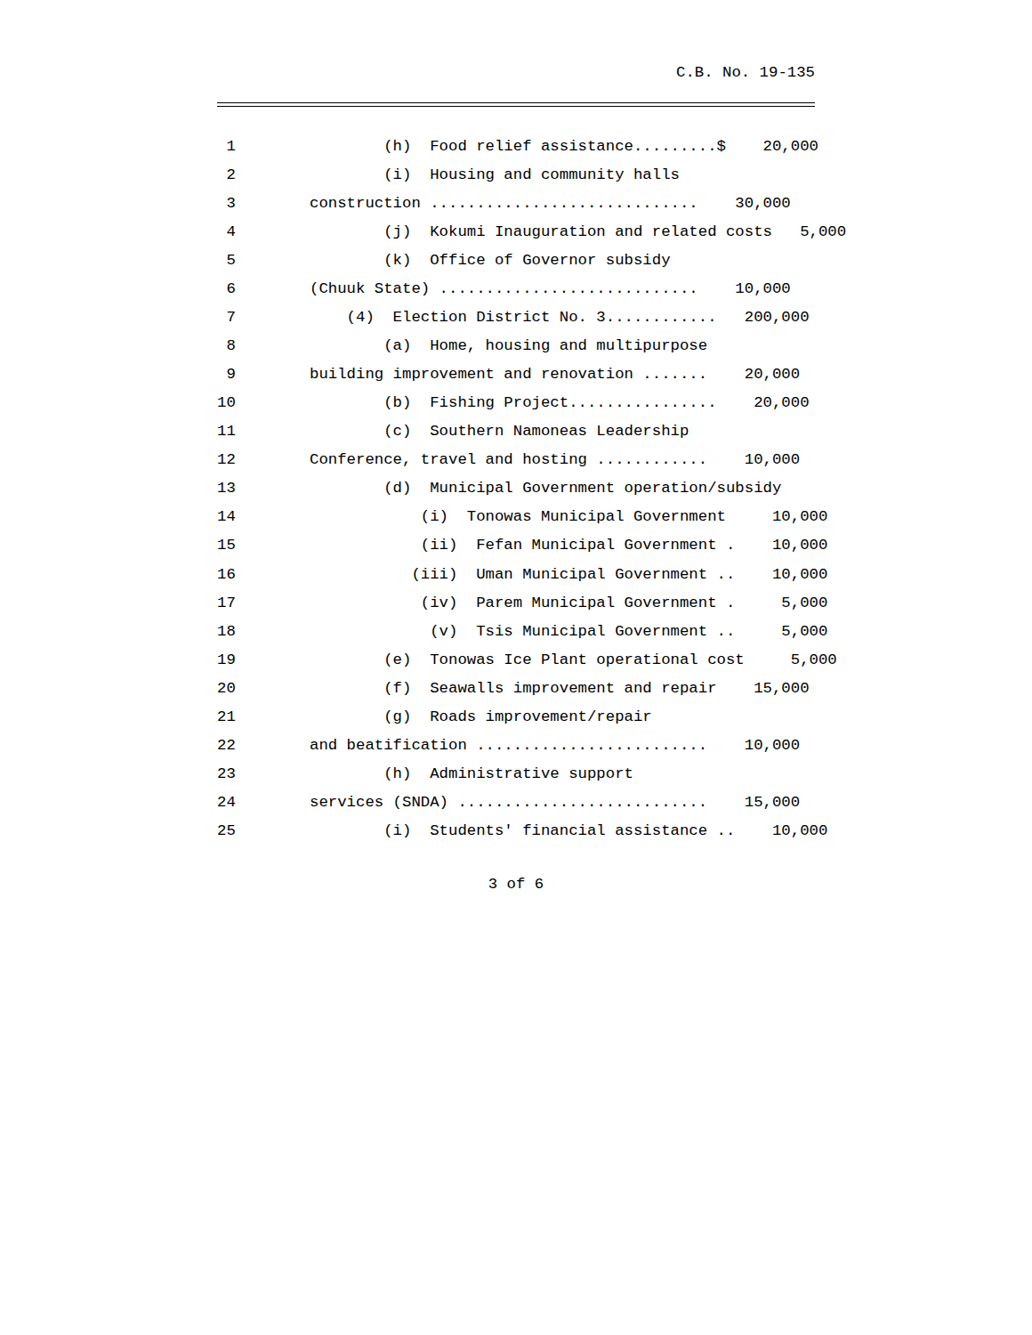C.B. No. 19-135
| 1 | (h) Food relief assistance.........$ 20,000 |
| 2 | (i) Housing and community halls |
| 3 | construction ............................. 30,000 |
| 4 | (j) Kokumi Inauguration and related costs 5,000 |
| 5 | (k) Office of Governor subsidy |
| 6 | (Chuuk State) ............................ 10,000 |
| 7 | (4) Election District No. 3............ 200,000 |
| 8 | (a) Home, housing and multipurpose |
| 9 | building improvement and renovation ....... 20,000 |
| 10 | (b) Fishing Project................ 20,000 |
| 11 | (c) Southern Namoneas Leadership |
| 12 | Conference, travel and hosting ............ 10,000 |
| 13 | (d) Municipal Government operation/subsidy |
| 14 | (i) Tonowas Municipal Government 10,000 |
| 15 | (ii) Fefan Municipal Government . 10,000 |
| 16 | (iii) Uman Municipal Government .. 10,000 |
| 17 | (iv) Parem Municipal Government . 5,000 |
| 18 | (v) Tsis Municipal Government .. 5,000 |
| 19 | (e) Tonowas Ice Plant operational cost 5,000 |
| 20 | (f) Seawalls improvement and repair 15,000 |
| 21 | (g) Roads improvement/repair |
| 22 | and beatification ......................... 10,000 |
| 23 | (h) Administrative support |
| 24 | services (SNDA) ........................... 15,000 |
| 25 | (i) Students' financial assistance .. 10,000 |
3 of 6